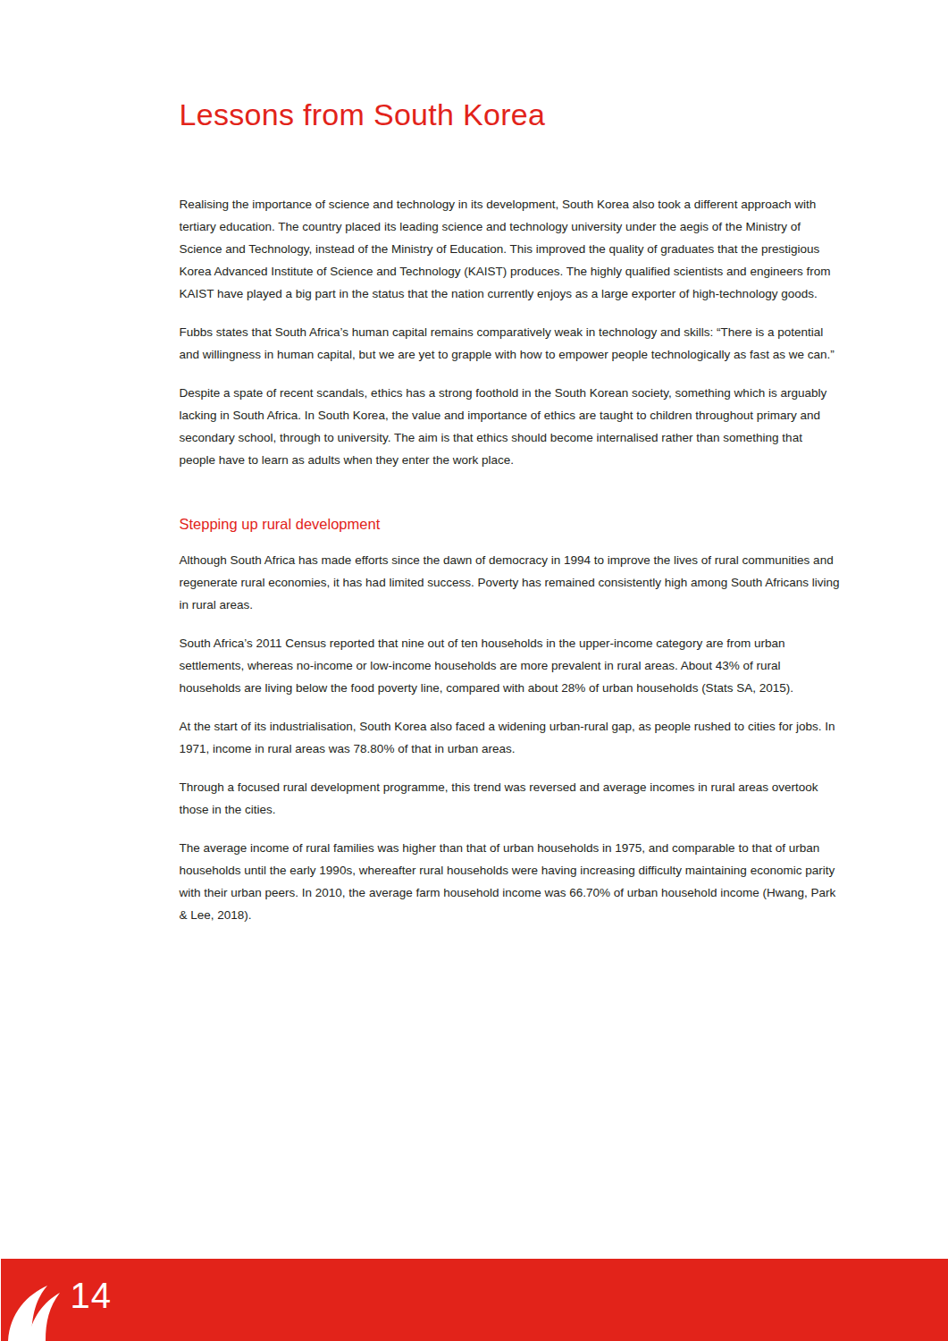Lessons from South Korea
Realising the importance of science and technology in its development, South Korea also took a different approach with tertiary education. The country placed its leading science and technology university under the aegis of the Ministry of Science and Technology, instead of the Ministry of Education. This improved the quality of graduates that the prestigious Korea Advanced Institute of Science and Technology (KAIST) produces. The highly qualified scientists and engineers from KAIST have played a big part in the status that the nation currently enjoys as a large exporter of high-technology goods.
Fubbs states that South Africa’s human capital remains comparatively weak in technology and skills: “There is a potential and willingness in human capital, but we are yet to grapple with how to empower people technologically as fast as we can.”
Despite a spate of recent scandals, ethics has a strong foothold in the South Korean society, something which is arguably lacking in South Africa. In South Korea, the value and importance of ethics are taught to children throughout primary and secondary school, through to university. The aim is that ethics should become internalised rather than something that people have to learn as adults when they enter the work place.
Stepping up rural development
Although South Africa has made efforts since the dawn of democracy in 1994 to improve the lives of rural communities and regenerate rural economies, it has had limited success. Poverty has remained consistently high among South Africans living in rural areas.
South Africa’s 2011 Census reported that nine out of ten households in the upper-income category are from urban settlements, whereas no-income or low-income households are more prevalent in rural areas. About 43% of rural households are living below the food poverty line, compared with about 28% of urban households (Stats SA, 2015).
At the start of its industrialisation, South Korea also faced a widening urban-rural gap, as people rushed to cities for jobs. In 1971, income in rural areas was 78.80% of that in urban areas.
Through a focused rural development programme, this trend was reversed and average incomes in rural areas overtook those in the cities.
The average income of rural families was higher than that of urban households in 1975, and comparable to that of urban households until the early 1990s, whereafter rural households were having increasing difficulty maintaining economic parity with their urban peers. In 2010, the average farm household income was 66.70% of urban household income (Hwang, Park & Lee, 2018).
14